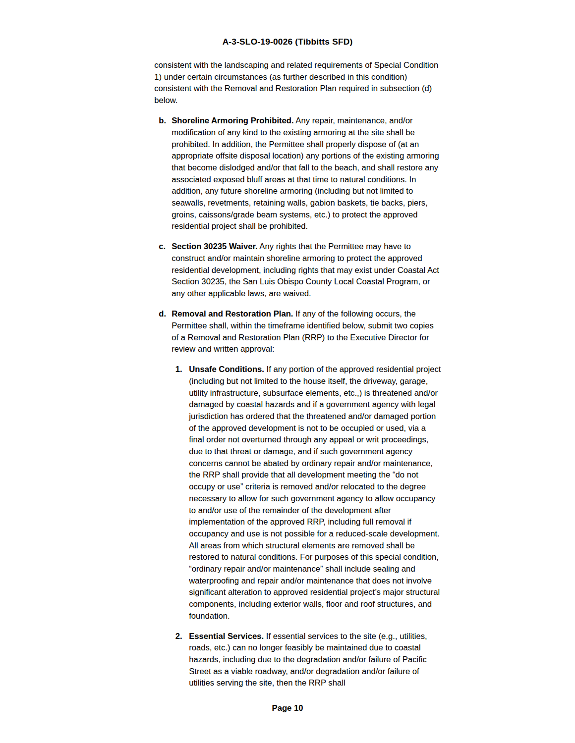A-3-SLO-19-0026 (Tibbitts SFD)
consistent with the landscaping and related requirements of Special Condition 1) under certain circumstances (as further described in this condition) consistent with the Removal and Restoration Plan required in subsection (d) below.
b.
Shoreline Armoring Prohibited. Any repair, maintenance, and/or modification of any kind to the existing armoring at the site shall be prohibited. In addition, the Permittee shall properly dispose of (at an appropriate offsite disposal location) any portions of the existing armoring that become dislodged and/or that fall to the beach, and shall restore any associated exposed bluff areas at that time to natural conditions. In addition, any future shoreline armoring (including but not limited to seawalls, revetments, retaining walls, gabion baskets, tie backs, piers, groins, caissons/grade beam systems, etc.) to protect the approved residential project shall be prohibited.
c.
Section 30235 Waiver. Any rights that the Permittee may have to construct and/or maintain shoreline armoring to protect the approved residential development, including rights that may exist under Coastal Act Section 30235, the San Luis Obispo County Local Coastal Program, or any other applicable laws, are waived.
d.
Removal and Restoration Plan. If any of the following occurs, the Permittee shall, within the timeframe identified below, submit two copies of a Removal and Restoration Plan (RRP) to the Executive Director for review and written approval:
1.
Unsafe Conditions. If any portion of the approved residential project (including but not limited to the house itself, the driveway, garage, utility infrastructure, subsurface elements, etc.,) is threatened and/or damaged by coastal hazards and if a government agency with legal jurisdiction has ordered that the threatened and/or damaged portion of the approved development is not to be occupied or used, via a final order not overturned through any appeal or writ proceedings, due to that threat or damage, and if such government agency concerns cannot be abated by ordinary repair and/or maintenance, the RRP shall provide that all development meeting the “do not occupy or use” criteria is removed and/or relocated to the degree necessary to allow for such government agency to allow occupancy to and/or use of the remainder of the development after implementation of the approved RRP, including full removal if occupancy and use is not possible for a reduced-scale development. All areas from which structural elements are removed shall be restored to natural conditions. For purposes of this special condition, “ordinary repair and/or maintenance” shall include sealing and waterproofing and repair and/or maintenance that does not involve significant alteration to approved residential project’s major structural components, including exterior walls, floor and roof structures, and foundation.
2.
Essential Services. If essential services to the site (e.g., utilities, roads, etc.) can no longer feasibly be maintained due to coastal hazards, including due to the degradation and/or failure of Pacific Street as a viable roadway, and/or degradation and/or failure of utilities serving the site, then the RRP shall
Page 10